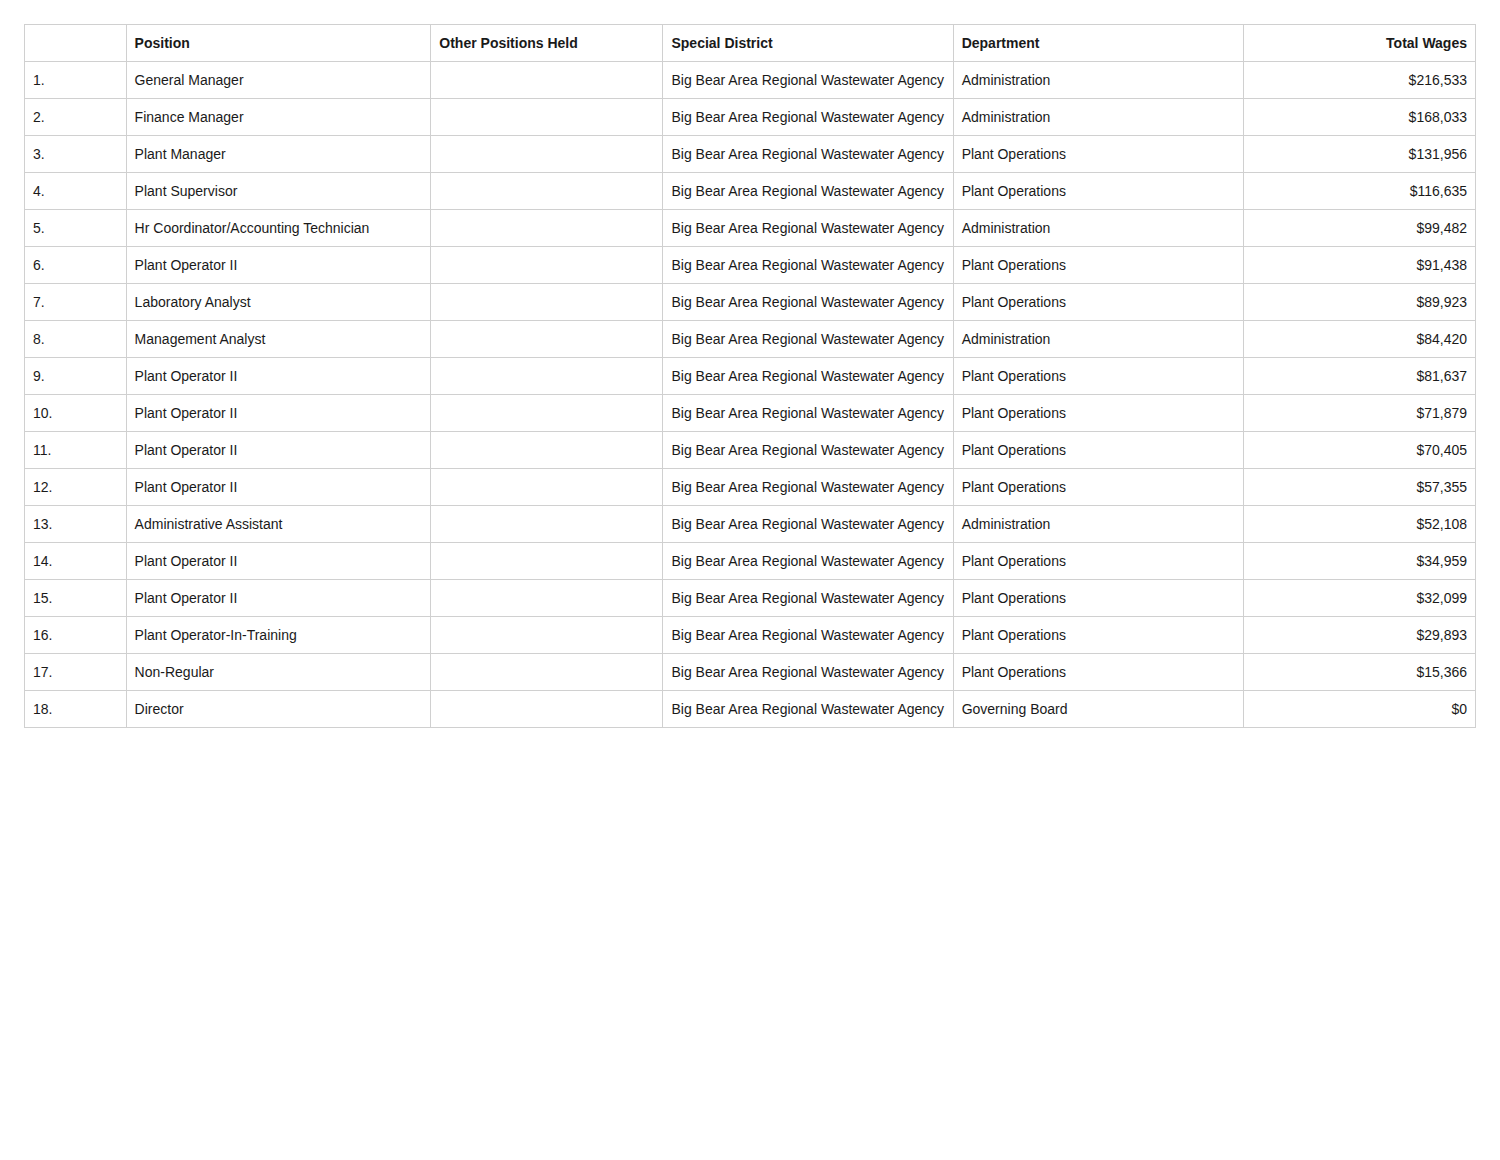| | Position | Other Positions Held | Special District | Department | Total Wages |
| --- | --- | --- | --- | --- | --- |
| 1. | General Manager | | Big Bear Area Regional Wastewater Agency | Administration | $216,533 |
| 2. | Finance Manager | | Big Bear Area Regional Wastewater Agency | Administration | $168,033 |
| 3. | Plant Manager | | Big Bear Area Regional Wastewater Agency | Plant Operations | $131,956 |
| 4. | Plant Supervisor | | Big Bear Area Regional Wastewater Agency | Plant Operations | $116,635 |
| 5. | Hr Coordinator/Accounting Technician | | Big Bear Area Regional Wastewater Agency | Administration | $99,482 |
| 6. | Plant Operator II | | Big Bear Area Regional Wastewater Agency | Plant Operations | $91,438 |
| 7. | Laboratory Analyst | | Big Bear Area Regional Wastewater Agency | Plant Operations | $89,923 |
| 8. | Management Analyst | | Big Bear Area Regional Wastewater Agency | Administration | $84,420 |
| 9. | Plant Operator II | | Big Bear Area Regional Wastewater Agency | Plant Operations | $81,637 |
| 10. | Plant Operator II | | Big Bear Area Regional Wastewater Agency | Plant Operations | $71,879 |
| 11. | Plant Operator II | | Big Bear Area Regional Wastewater Agency | Plant Operations | $70,405 |
| 12. | Plant Operator II | | Big Bear Area Regional Wastewater Agency | Plant Operations | $57,355 |
| 13. | Administrative Assistant | | Big Bear Area Regional Wastewater Agency | Administration | $52,108 |
| 14. | Plant Operator II | | Big Bear Area Regional Wastewater Agency | Plant Operations | $34,959 |
| 15. | Plant Operator II | | Big Bear Area Regional Wastewater Agency | Plant Operations | $32,099 |
| 16. | Plant Operator-In-Training | | Big Bear Area Regional Wastewater Agency | Plant Operations | $29,893 |
| 17. | Non-Regular | | Big Bear Area Regional Wastewater Agency | Plant Operations | $15,366 |
| 18. | Director | | Big Bear Area Regional Wastewater Agency | Governing Board | $0 |